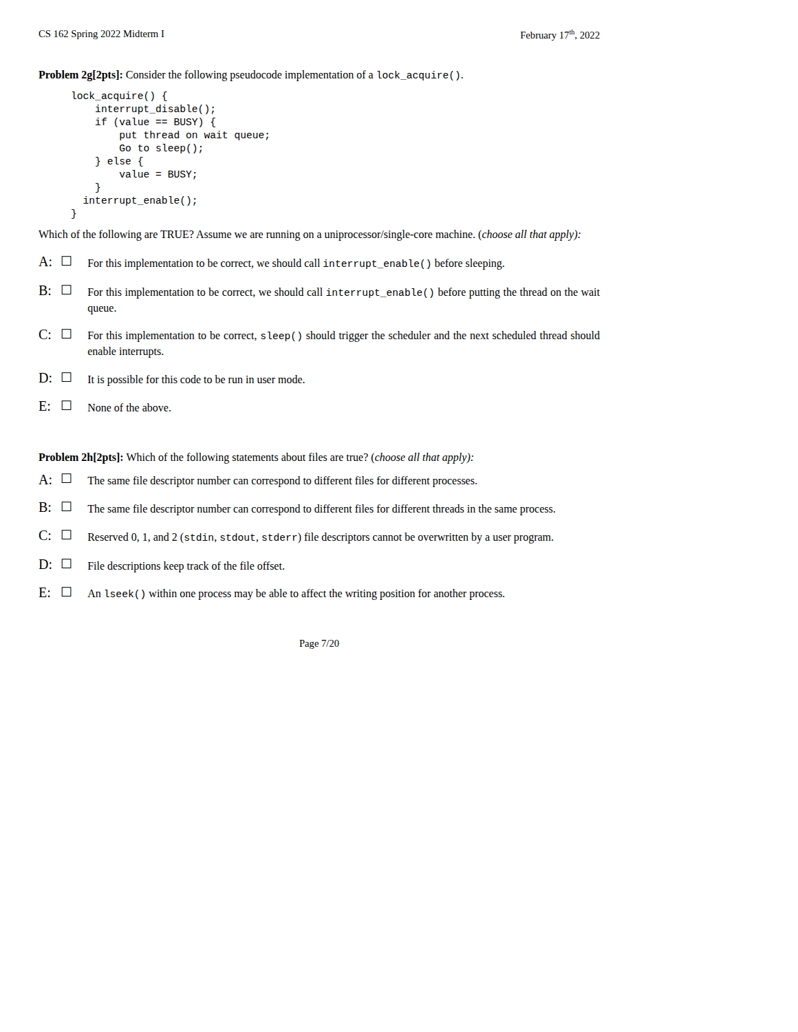CS 162 Spring 2022 Midterm I
February 17th, 2022
Problem 2g[2pts]: Consider the following pseudocode implementation of a lock_acquire().
lock_acquire() {
    interrupt_disable();
    if (value == BUSY) {
        put thread on wait queue;
        Go to sleep();
    } else {
        value = BUSY;
    }
  interrupt_enable();
}
Which of the following are TRUE? Assume we are running on a uniprocessor/single-core machine. (choose all that apply):
A: ☐ For this implementation to be correct, we should call interrupt_enable() before sleeping.
B: ☐ For this implementation to be correct, we should call interrupt_enable() before putting the thread on the wait queue.
C: ☐ For this implementation to be correct, sleep() should trigger the scheduler and the next scheduled thread should enable interrupts.
D: ☐ It is possible for this code to be run in user mode.
E: ☐ None of the above.
Problem 2h[2pts]: Which of the following statements about files are true? (choose all that apply):
A: ☐ The same file descriptor number can correspond to different files for different processes.
B: ☐ The same file descriptor number can correspond to different files for different threads in the same process.
C: ☐ Reserved 0, 1, and 2 (stdin, stdout, stderr) file descriptors cannot be overwritten by a user program.
D: ☐ File descriptions keep track of the file offset.
E: ☐ An lseek() within one process may be able to affect the writing position for another process.
Page 7/20